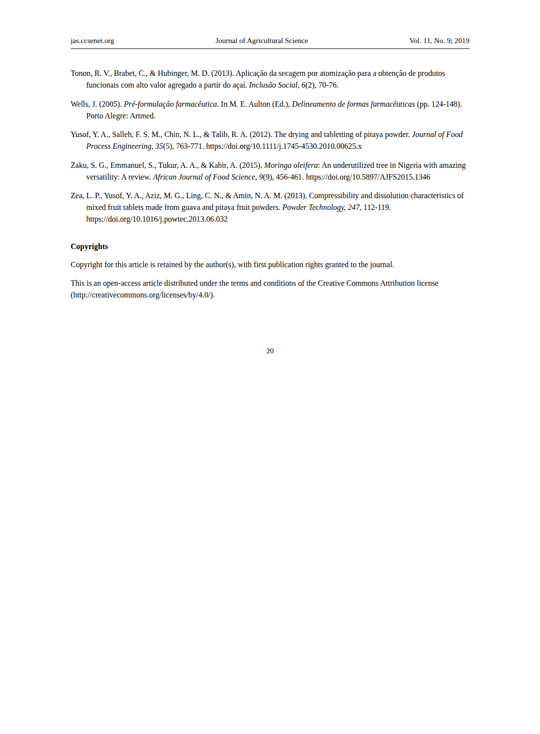jas.ccsenet.org Journal of Agricultural Science Vol. 11, No. 9; 2019
Tonon, R. V., Brabet, C., & Hubinger, M. D. (2013). Aplicação da secagem por atomização para a obtenção de produtos funcionais com alto valor agregado a partir do açaí. Inclusão Social, 6(2), 70-76.
Wells, J. (2005). Pré-formulação farmacêutica. In M. E. Aulton (Ed.), Delineamento de formas farmacêuticas (pp. 124-148). Porto Alegre: Artmed.
Yusof, Y. A., Salleh, F. S. M., Chin, N. L., & Talib, R. A. (2012). The drying and tabletting of pitaya powder. Journal of Food Process Engineering, 35(5), 763-771. https://doi.org/10.1111/j.1745-4530.2010.00625.x
Zaku, S. G., Emmanuel, S., Tukur, A. A., & Kabir, A. (2015). Moringa oleifera: An underutilized tree in Nigeria with amazing versatility: A review. African Journal of Food Science, 9(9), 456-461. https://doi.org/10.5897/AJFS2015.1346
Zea, L. P., Yusof, Y. A., Aziz, M. G., Ling, C. N., & Amin, N. A. M. (2013). Compressibility and dissolution characteristics of mixed fruit tablets made from guava and pitaya fruit powders. Powder Technology, 247, 112-119. https://doi.org/10.1016/j.powtec.2013.06.032
Copyrights
Copyright for this article is retained by the author(s), with first publication rights granted to the journal.
This is an open-access article distributed under the terms and conditions of the Creative Commons Attribution license (http://creativecommons.org/licenses/by/4.0/).
20